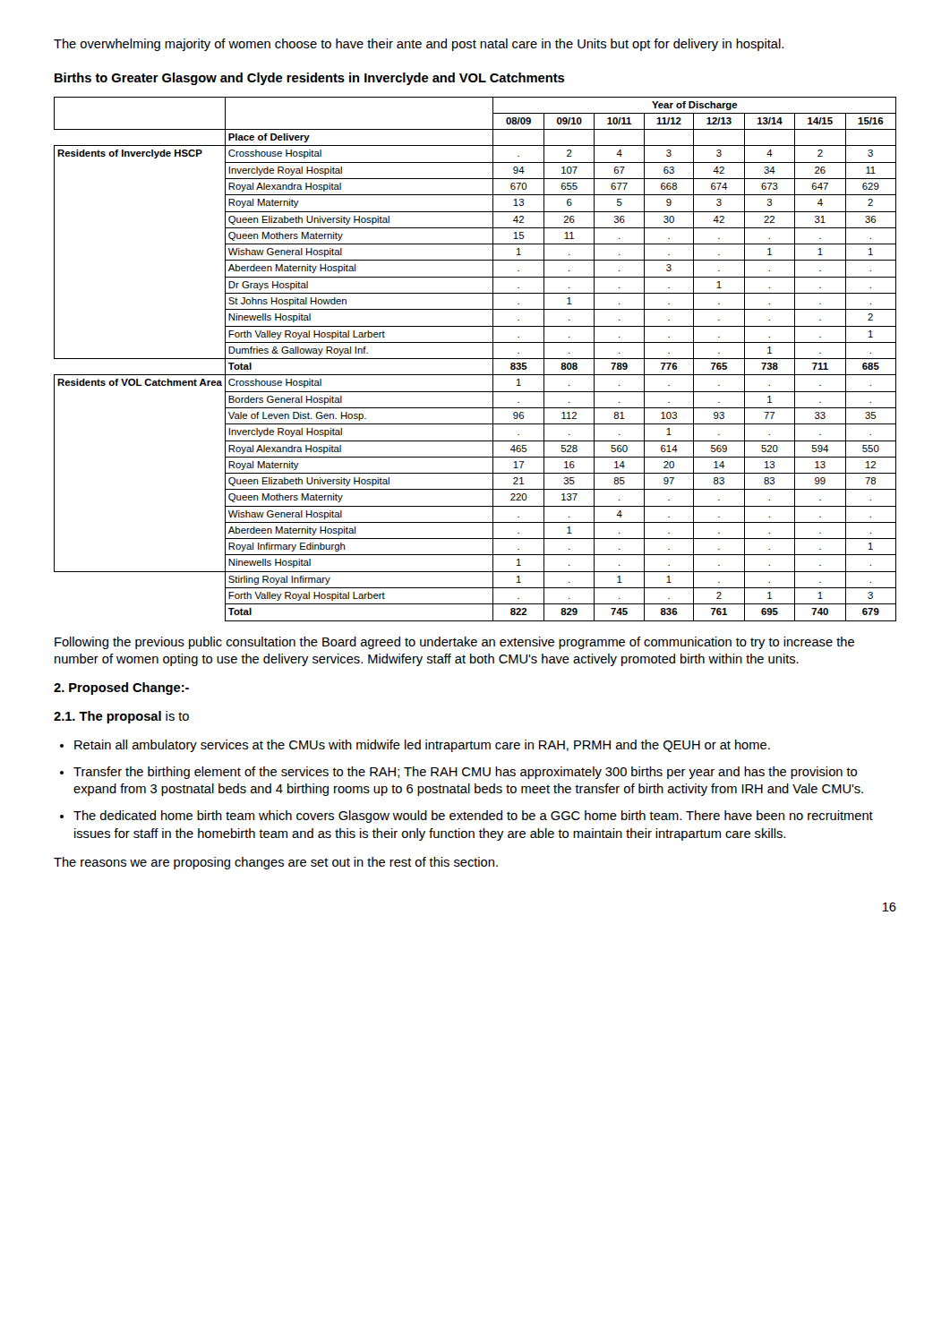The overwhelming majority of women choose to have their ante and post natal care in the Units but opt for delivery in hospital.
Births to Greater Glasgow and Clyde residents in Inverclyde and VOL Catchments
| | | Year of Discharge |
| --- | --- | --- |
| 08/09 | 09/10 | 10/11 | 11/12 | 12/13 | 13/14 | 14/15 | 15/16 |
| | Place of Delivery | | | | | | | | |
| Residents of Inverclyde HSCP | Crosshouse Hospital | . | 2 | 4 | 3 | 3 | 4 | 2 | 3 |
| Inverclyde Royal Hospital | 94 | 107 | 67 | 63 | 42 | 34 | 26 | 11 |
| Royal Alexandra Hospital | 670 | 655 | 677 | 668 | 674 | 673 | 647 | 629 |
| Royal Maternity | 13 | 6 | 5 | 9 | 3 | 3 | 4 | 2 |
| Queen Elizabeth University Hospital | 42 | 26 | 36 | 30 | 42 | 22 | 31 | 36 |
| Queen Mothers Maternity | 15 | 11 | . | . | . | . | . | . |
| Wishaw General Hospital | 1 | . | . | . | . | 1 | 1 | 1 |
| Aberdeen Maternity Hospital | . | . | . | 3 | . | . | . | . |
| Dr Grays Hospital | . | . | . | . | 1 | . | . | . |
| St Johns Hospital Howden | . | 1 | . | . | . | . | . | . |
| Ninewells Hospital | . | . | . | . | . | . | . | 2 |
| Forth Valley Royal Hospital Larbert | . | . | . | . | . | . | . | 1 |
| Dumfries & Galloway Royal Inf. | . | . | . | . | . | 1 | . | . |
| | Total | 835 | 808 | 789 | 776 | 765 | 738 | 711 | 685 |
| Residents of VOL Catchment Area | Crosshouse Hospital | 1 | . | . | . | . | . | . | . |
| Borders General Hospital | . | . | . | . | . | 1 | . | . |
| Vale of Leven Dist. Gen. Hosp. | 96 | 112 | 81 | 103 | 93 | 77 | 33 | 35 |
| Inverclyde Royal Hospital | . | . | . | 1 | . | . | . | . |
| Royal Alexandra Hospital | 465 | 528 | 560 | 614 | 569 | 520 | 594 | 550 |
| Royal Maternity | 17 | 16 | 14 | 20 | 14 | 13 | 13 | 12 |
| Queen Elizabeth University Hospital | 21 | 35 | 85 | 97 | 83 | 83 | 99 | 78 |
| Queen Mothers Maternity | 220 | 137 | . | . | . | . | . | . |
| Wishaw General Hospital | . | . | 4 | . | . | . | . | . |
| Aberdeen Maternity Hospital | . | 1 | . | . | . | . | . | . |
| Royal Infirmary Edinburgh | . | . | . | . | . | . | . | 1 |
| Ninewells Hospital | 1 | . | . | . | . | . | . | . |
| | Stirling Royal Infirmary | 1 | . | 1 | 1 | . | . | . | . |
| | Forth Valley Royal Hospital Larbert | . | . | . | . | 2 | 1 | 1 | 3 |
| | Total | 822 | 829 | 745 | 836 | 761 | 695 | 740 | 679 |
Following the previous public consultation the Board agreed to undertake an extensive programme of communication to try to increase the number of women opting to use the delivery services. Midwifery staff at both CMU's have actively promoted birth within the units.
2. Proposed Change:-
2.1. The proposal is to
Retain all ambulatory services at the CMUs with midwife led intrapartum care in RAH, PRMH and the QEUH or at home.
Transfer the birthing element of the services to the RAH; The RAH CMU has approximately 300 births per year and has the provision to expand from 3 postnatal beds and 4 birthing rooms up to 6 postnatal beds to meet the transfer of birth activity from IRH and Vale CMU's.
The dedicated home birth team which covers Glasgow would be extended to be a GGC home birth team. There have been no recruitment issues for staff in the homebirth team and as this is their only function they are able to maintain their intrapartum care skills.
The reasons we are proposing changes are set out in the rest of this section.
16